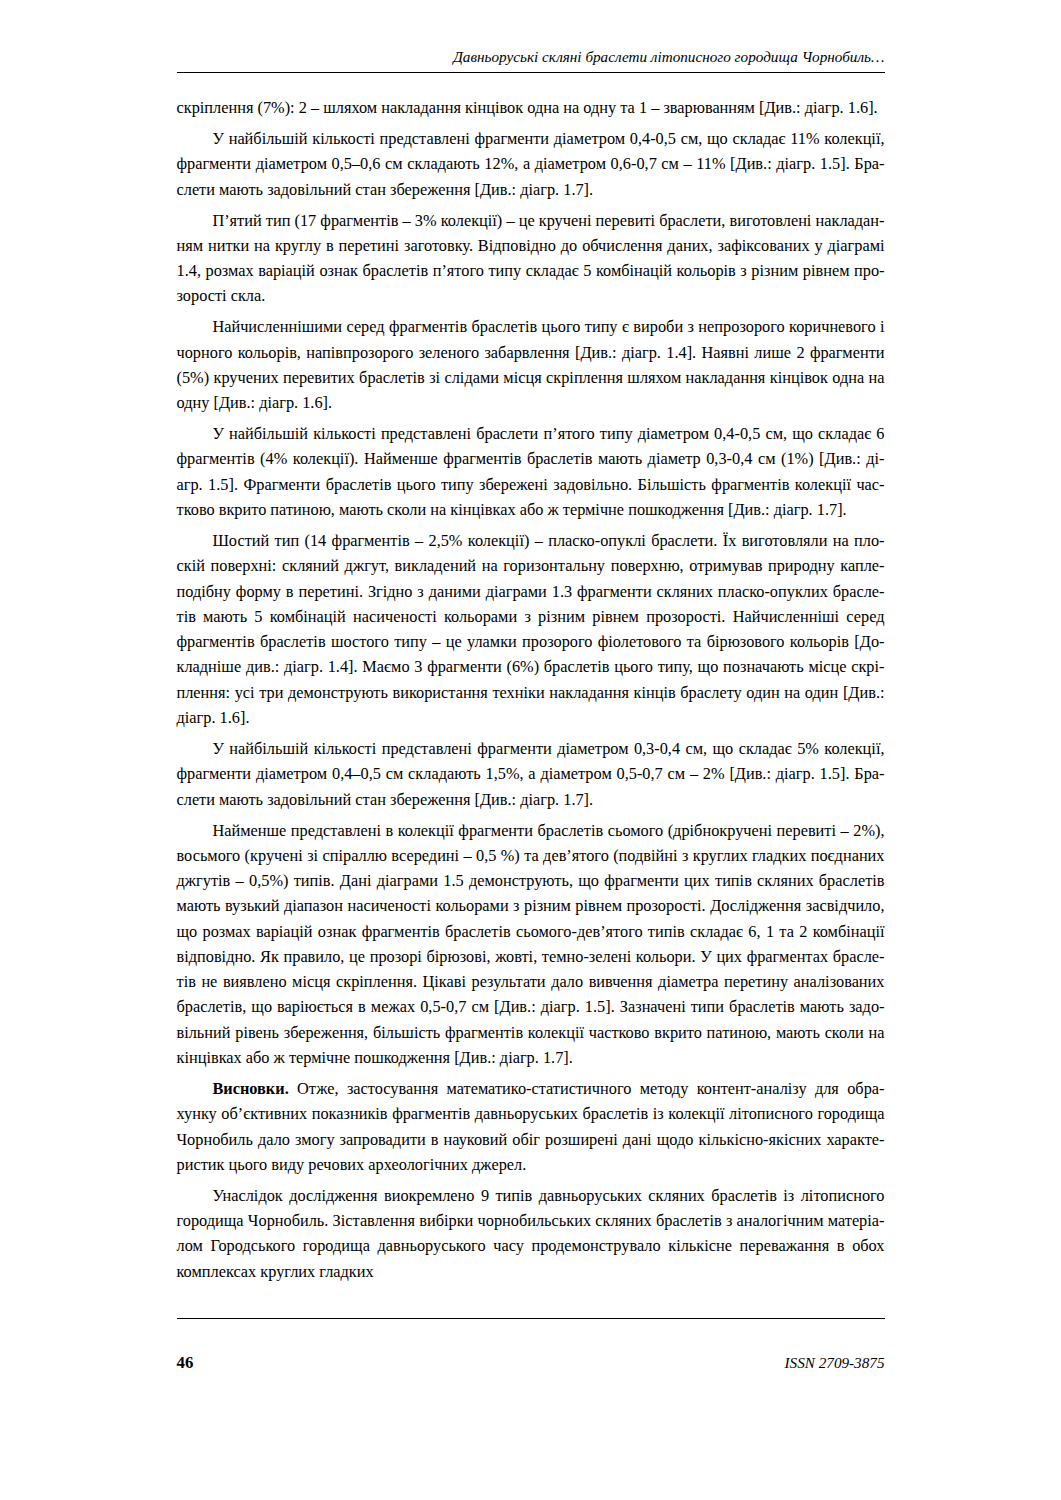Давньоруські скляні браслети літописного городища Чорнобиль…
скріплення (7%): 2 – шляхом накладання кінцівок одна на одну та 1 – зварюванням [Див.: діагр. 1.6].
У найбільшій кількості представлені фрагменти діаметром 0,4-0,5 см, що складає 11% колекції, фрагменти діаметром 0,5–0,6 см складають 12%, а діаметром 0,6-0,7 см – 11% [Див.: діагр. 1.5]. Браслети мають задовільний стан збереження [Див.: діагр. 1.7].
П’ятий тип (17 фрагментів – 3% колекції) – це кручені перевиті браслети, виготовлені накладанням нитки на круглу в перетині заготовку. Відповідно до обчислення даних, зафіксованих у діаграмі 1.4, розмах варіацій ознак браслетів п’ятого типу складає 5 комбінацій кольорів з різним рівнем прозорості скла.
Найчисленнішими серед фрагментів браслетів цього типу є вироби з непрозорого коричневого і чорного кольорів, напівпрозорого зеленого забарвлення [Див.: діагр. 1.4]. Наявні лише 2 фрагменти (5%) кручених перевитих браслетів зі слідами місця скріплення шляхом накладання кінцівок одна на одну [Див.: діагр. 1.6].
У найбільшій кількості представлені браслети п’ятого типу діаметром 0,4-0,5 см, що складає 6 фрагментів (4% колекції). Найменше фрагментів браслетів мають діаметр 0,3-0,4 см (1%) [Див.: діагр. 1.5]. Фрагменти браслетів цього типу збережені задовільно. Більшість фрагментів колекції частково вкрито патиною, мають сколи на кінцівках або ж термічне пошкодження [Див.: діагр. 1.7].
Шостий тип (14 фрагментів – 2,5% колекції) – пласко-опуклі браслети. Їх виготовляли на плоскій поверхні: скляний джгут, викладений на горизонтальну поверхню, отримував природну каплеподібну форму в перетині. Згідно з даними діаграми 1.3 фрагменти скляних пласко-опуклих браслетів мають 5 комбінацій насиченості кольорами з різним рівнем прозорості. Найчисленніші серед фрагментів браслетів шостого типу – це уламки прозорого фіолетового та бірюзового кольорів [Докладніше див.: діагр. 1.4]. Маємо 3 фрагменти (6%) браслетів цього типу, що позначають місце скріплення: усі три демонструють використання техніки накладання кінців браслету один на один [Див.: діагр. 1.6].
У найбільшій кількості представлені фрагменти діаметром 0,3-0,4 см, що складає 5% колекції, фрагменти діаметром 0,4–0,5 см складають 1,5%, а діаметром 0,5-0,7 см – 2% [Див.: діагр. 1.5]. Браслети мають задовільний стан збереження [Див.: діагр. 1.7].
Найменше представлені в колекції фрагменти браслетів сьомого (дрібнокручені перевиті – 2%), восьмого (кручені зі спіраллю всередині – 0,5 %) та дев’ятого (подвійні з круглих гладких поєднаних джгутів – 0,5%) типів. Дані діаграми 1.5 демонструють, що фрагменти цих типів скляних браслетів мають вузький діапазон насиченості кольорами з різним рівнем прозорості. Дослідження засвідчило, що розмах варіацій ознак фрагментів браслетів сьомого-дев’ятого типів складає 6, 1 та 2 комбінації відповідно. Як правило, це прозорі бірюзові, жовті, темно-зелені кольори. У цих фрагментах браслетів не виявлено місця скріплення. Цікаві результати дало вивчення діаметра перетину аналізованих браслетів, що варіюється в межах 0,5-0,7 см [Див.: діагр. 1.5]. Зазначені типи браслетів мають задовільний рівень збереження, більшість фрагментів колекції частково вкрито патиною, мають сколи на кінцівках або ж термічне пошкодження [Див.: діагр. 1.7].
Висновки. Отже, застосування математико-статистичного методу контент-аналізу для обрахунку об’єктивних показників фрагментів давньоруських браслетів із колекції літописного городища Чорнобиль дало змогу запровадити в науковий обіг розширені дані щодо кількісно-якісних характеристик цього виду речових археологічних джерел.
Унаслідок дослідження виокремлено 9 типів давньоруських скляних браслетів із літописного городища Чорнобиль. Зіставлення вибірки чорнобильських скляних браслетів з аналогічним матеріалом Городського городища давньоруського часу продемонструвало кількісне переважання в обох комплексах круглих гладких
46 ISSN 2709-3875